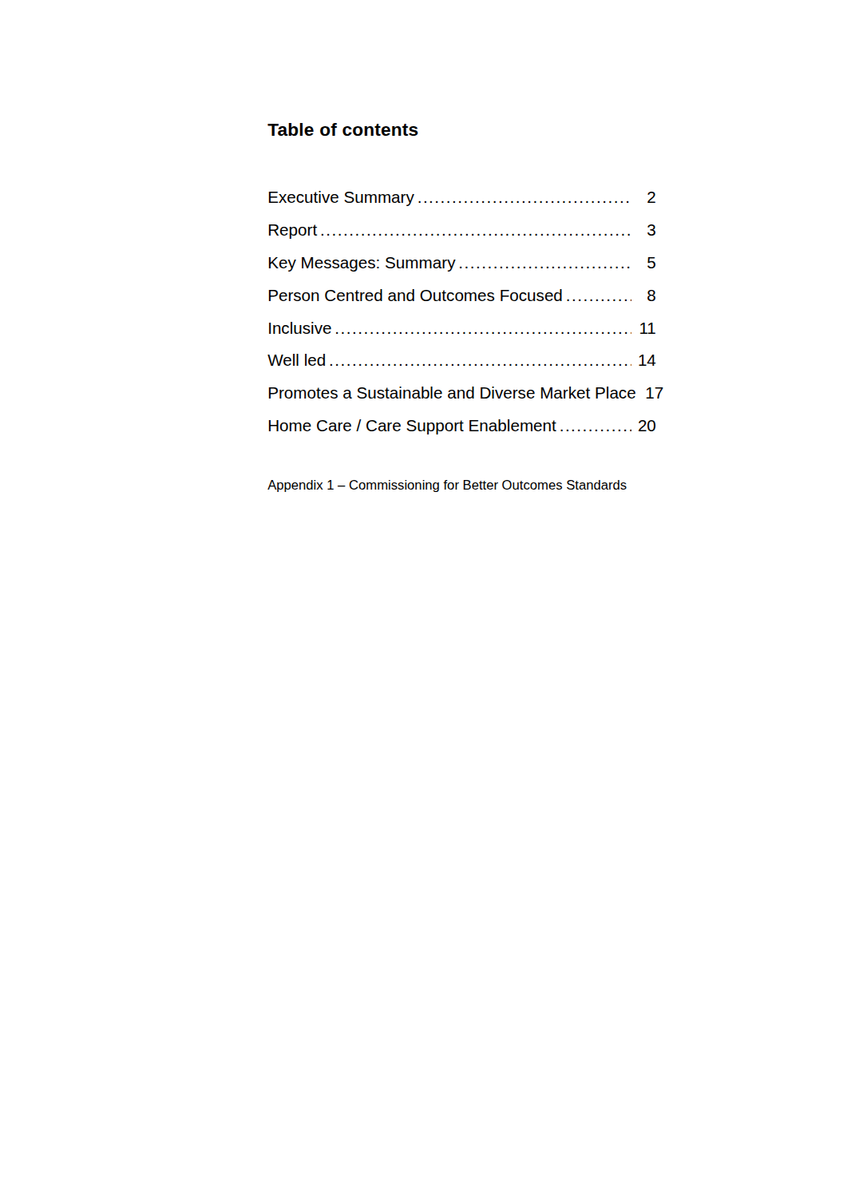Table of contents
Executive Summary ................................................ 2
Report ....................................................................... 3
Key Messages: Summary ......................................... 5
Person Centred and Outcomes Focused .................. 8
Inclusive .................................................................... 11
Well led ................................................................. 14
Promotes a Sustainable and Diverse Market Place 17
Home Care / Care Support Enablement ................. 20
Appendix 1 – Commissioning for Better Outcomes Standards